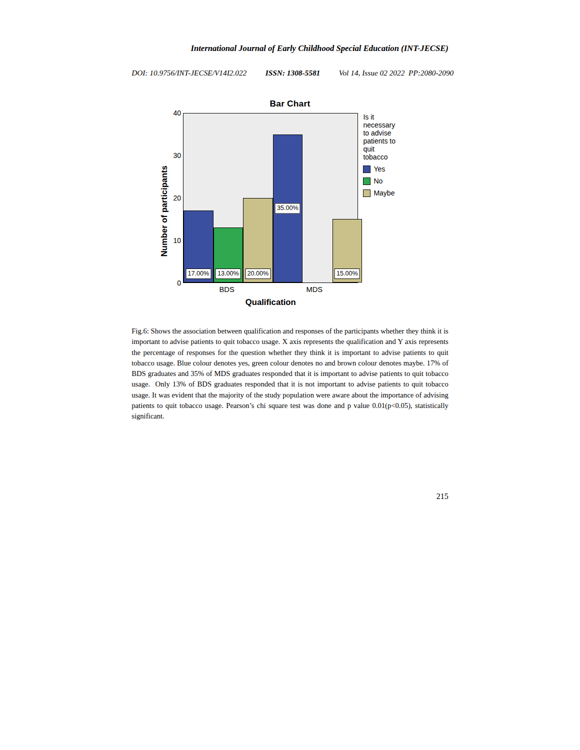International Journal of Early Childhood Special Education (INT-JECSE)
DOI: 10.9756/INT-JECSE/V14I2.022 ISSN: 1308-5581 Vol 14, Issue 02 2022 PP:2080-2090
Bar Chart
Number of participants
40 30 20 10 0
17.00%
13.00%
20.00%
35.00%
15.00%
BDS
MDS
Qualification
Is it
necessary
to advise
patients to
quit
tobacco
Yes
No
Maybe
Fig.6: Shows the association between qualification and responses of the participants whether they think it is important to advise patients to quit tobacco usage. X axis represents the qualification and Y axis represents the percentage of responses for the question whether they think it is important to advise patients to quit tobacco usage. Blue colour denotes yes, green colour denotes no and brown colour denotes maybe. 17% of BDS graduates and 35% of MDS graduates responded that it is important to advise patients to quit tobacco usage. Only 13% of BDS graduates responded that it is not important to advise patients to quit tobacco usage. It was evident that the majority of the study population were aware about the importance of advising patients to quit tobacco usage. Pearson’s chi square test was done and p value 0.01(p<0.05), statistically significant.
215